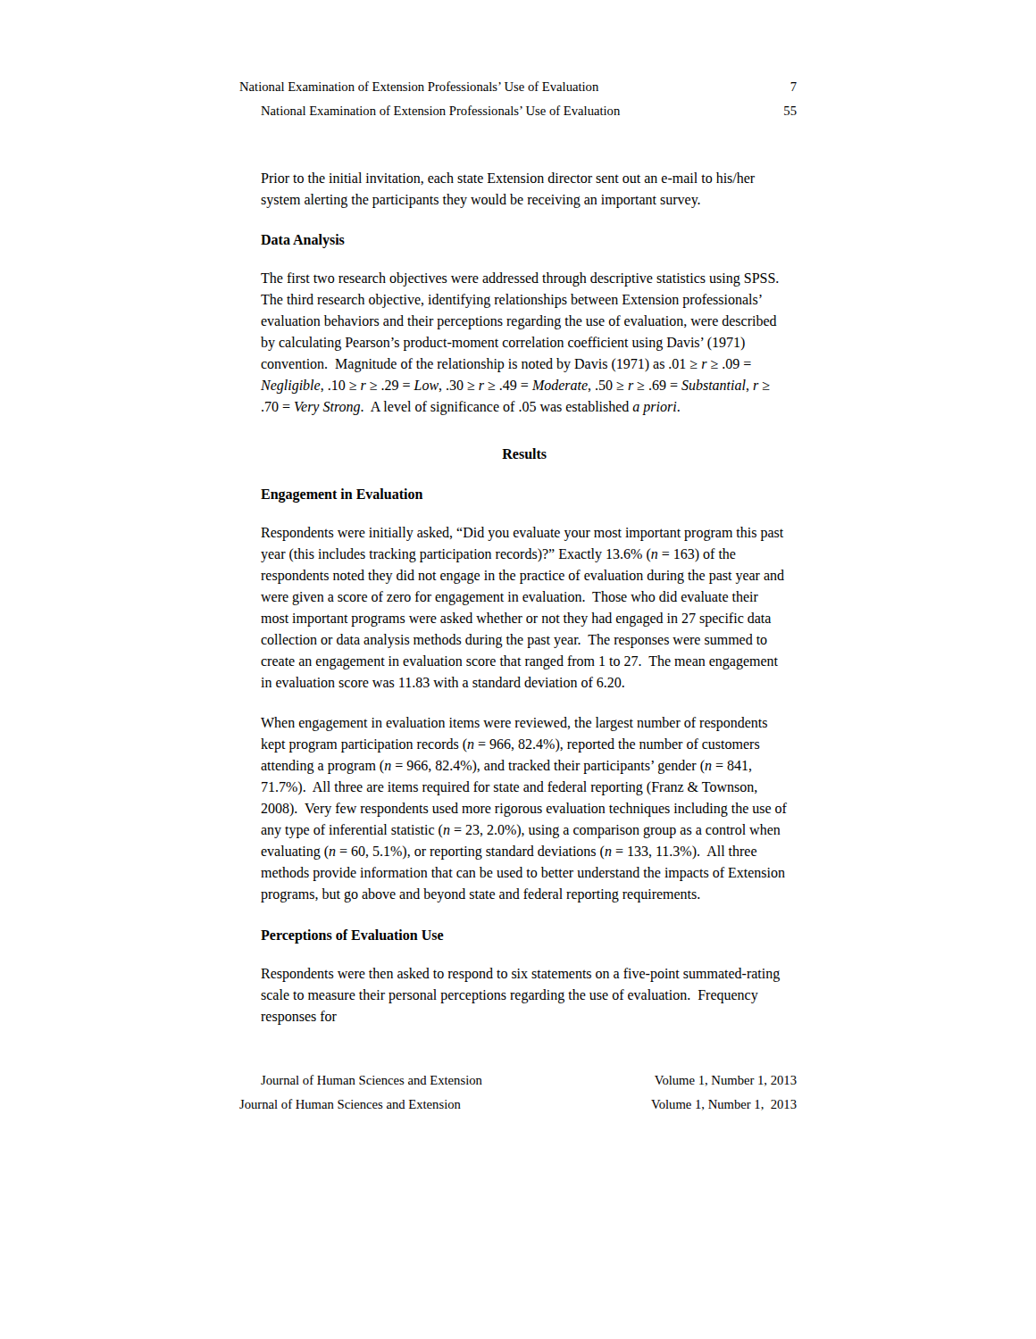National Examination of Extension Professionals’ Use of Evaluation 7
National Examination of Extension Professionals’ Use of Evaluation 55
Prior to the initial invitation, each state Extension director sent out an e-mail to his/her system alerting the participants they would be receiving an important survey.
Data Analysis
The first two research objectives were addressed through descriptive statistics using SPSS. The third research objective, identifying relationships between Extension professionals’ evaluation behaviors and their perceptions regarding the use of evaluation, were described by calculating Pearson’s product-moment correlation coefficient using Davis’ (1971) convention. Magnitude of the relationship is noted by Davis (1971) as .01 ≥ r ≥ .09 = Negligible, .10 ≥ r ≥ .29 = Low, .30 ≥ r ≥ .49 = Moderate, .50 ≥ r ≥ .69 = Substantial, r ≥ .70 = Very Strong. A level of significance of .05 was established a priori.
Results
Engagement in Evaluation
Respondents were initially asked, “Did you evaluate your most important program this past year (this includes tracking participation records)?” Exactly 13.6% (n = 163) of the respondents noted they did not engage in the practice of evaluation during the past year and were given a score of zero for engagement in evaluation. Those who did evaluate their most important programs were asked whether or not they had engaged in 27 specific data collection or data analysis methods during the past year. The responses were summed to create an engagement in evaluation score that ranged from 1 to 27. The mean engagement in evaluation score was 11.83 with a standard deviation of 6.20.
When engagement in evaluation items were reviewed, the largest number of respondents kept program participation records (n = 966, 82.4%), reported the number of customers attending a program (n = 966, 82.4%), and tracked their participants’ gender (n = 841, 71.7%). All three are items required for state and federal reporting (Franz & Townson, 2008). Very few respondents used more rigorous evaluation techniques including the use of any type of inferential statistic (n = 23, 2.0%), using a comparison group as a control when evaluating (n = 60, 5.1%), or reporting standard deviations (n = 133, 11.3%). All three methods provide information that can be used to better understand the impacts of Extension programs, but go above and beyond state and federal reporting requirements.
Perceptions of Evaluation Use
Respondents were then asked to respond to six statements on a five-point summated-rating scale to measure their personal perceptions regarding the use of evaluation. Frequency responses for
Journal of Human Sciences and Extension Volume 1, Number 1, 2013
Journal of Human Sciences and Extension Volume 1, Number 1, 2013